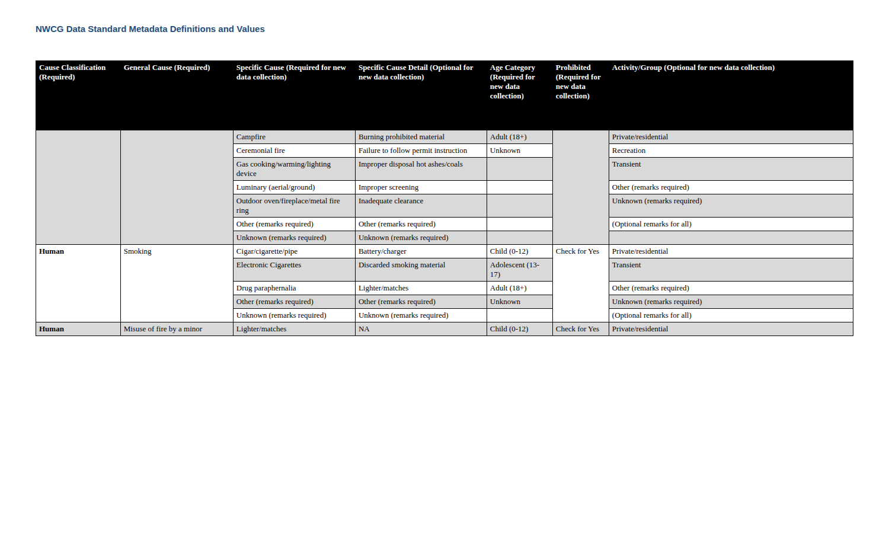NWCG Data Standard Metadata Definitions and Values
| Cause Classification (Required) | General Cause (Required) | Specific Cause (Required for new data collection) | Specific Cause Detail (Optional for new data collection) | Age Category (Required for new data collection) | Prohibited (Required for new data collection) | Activity/Group (Optional for new data collection) |
| --- | --- | --- | --- | --- | --- | --- |
| | | Campfire | Burning prohibited material | Adult (18+) | | Private/residential |
| Ceremonial fire | Failure to follow permit instruction | Unknown | Recreation |
| Gas cooking/warming/lighting device | Improper disposal hot ashes/coals | | Transient |
| Luminary (aerial/ground) | Improper screening | | Other (remarks required) |
| Outdoor oven/fireplace/metal fire ring | Inadequate clearance | | Unknown (remarks required) |
| Other (remarks required) | Other (remarks required) | | (Optional remarks for all) |
| Unknown (remarks required) | Unknown (remarks required) | | |
| Human | Smoking | Cigar/cigarette/pipe | Battery/charger | Child (0-12) | Check for Yes | Private/residential |
| Electronic Cigarettes | Discarded smoking material | Adolescent (13-17) | Transient |
| Drug paraphernalia | Lighter/matches | Adult (18+) | Other (remarks required) |
| Other (remarks required) | Other (remarks required) | Unknown | Unknown (remarks required) |
| Unknown (remarks required) | Unknown (remarks required) | | (Optional remarks for all) |
| Human | Misuse of fire by a minor | Lighter/matches | NA | Child (0-12) | Check for Yes | Private/residential |